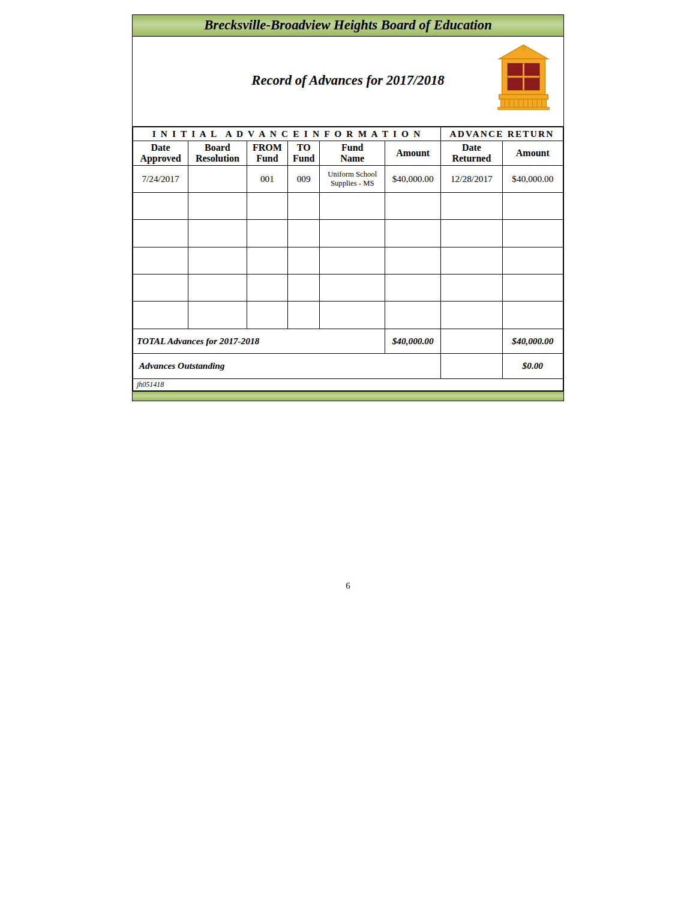Brecksville-Broadview Heights Board of Education
Record of Advances for 2017/2018
| I N I T I A L A D V A N C E I N F O R M A T I O N | ADVANCE RETURN |
| Date Approved | Board Resolution | FROM Fund | TO Fund | Fund Name | Amount | Date Returned | Amount |
| 7/24/2017 | | 001 | 009 | Uniform School Supplies - MS | $40,000.00 | 12/28/2017 | $40,000.00 |
| TOTAL Advances for 2017-2018 | $40,000.00 | | $40,000.00 |
| Advances Outstanding | | $0.00 |
| jh051418 |
6